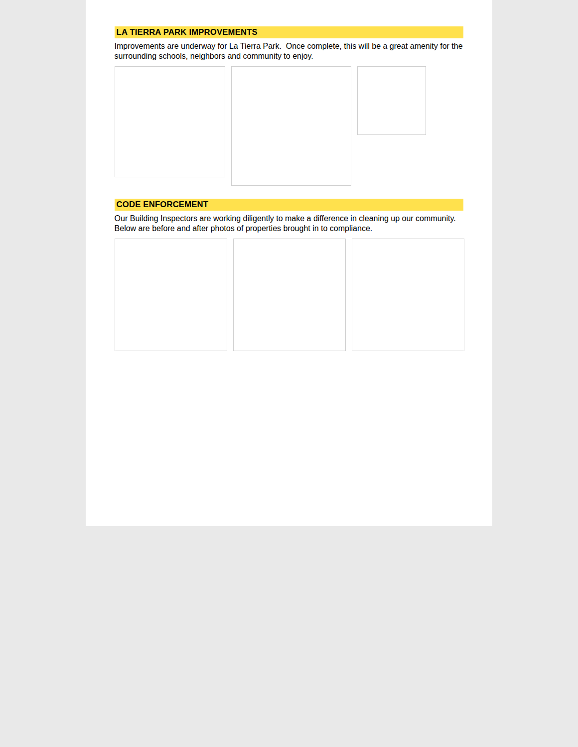LA TIERRA PARK IMPROVEMENTS
Improvements are underway for La Tierra Park. Once complete, this will be a great amenity for the surrounding schools, neighbors and community to enjoy.
CODE ENFORCEMENT
Our Building Inspectors are working diligently to make a difference in cleaning up our community. Below are before and after photos of properties brought in to compliance.